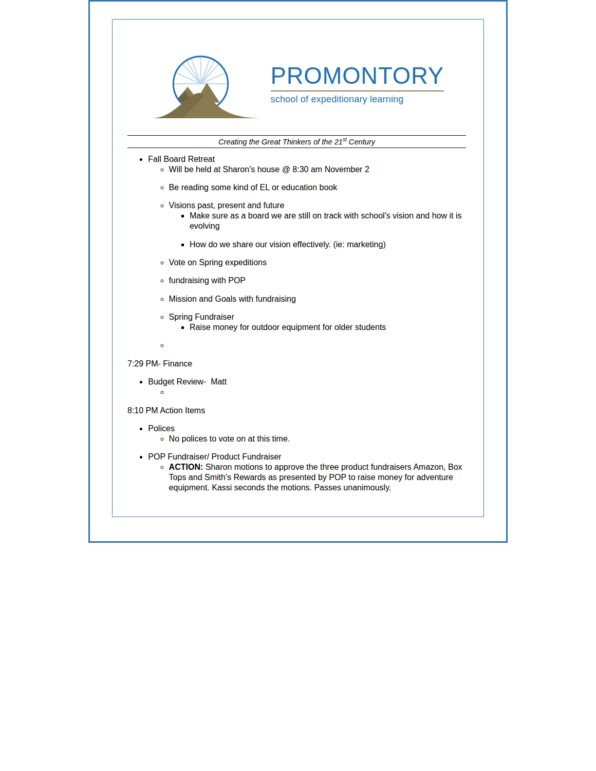PROMONTORY
school of expeditionary learning
Creating the Great Thinkers of the 21st Century
Fall Board Retreat
Will be held at Sharon's house @ 8:30 am November 2
Be reading some kind of EL or education book
Visions past, present and future
Make sure as a board we are still on track with school's vision and how it is evolving
How do we share our vision effectively. (ie: marketing)
Vote on Spring expeditions
fundraising with POP
Mission and Goals with fundraising
Spring Fundraiser
Raise money for outdoor equipment for older students
7:29 PM- Finance
Budget Review- Matt
8:10 PM Action Items
Polices
No polices to vote on at this time.
POP Fundraiser/ Product Fundraiser
ACTION: Sharon motions to approve the three product fundraisers Amazon, Box Tops and Smith's Rewards as presented by POP to raise money for adventure equipment. Kassi seconds the motions. Passes unanimously.